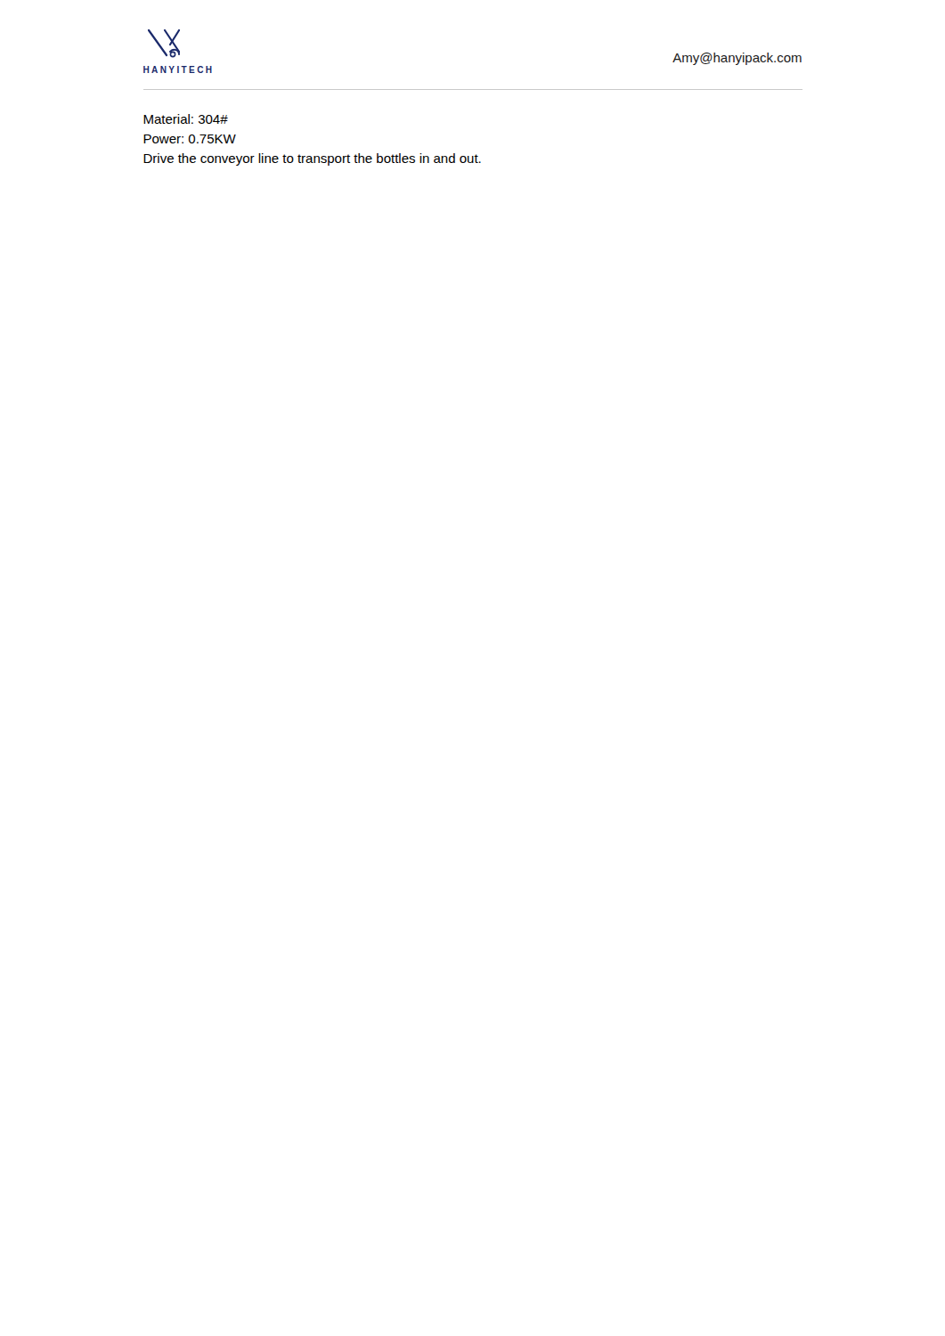HANYITECH
Amy@hanyipack.com
Material: 304#
Power: 0.75KW
Drive the conveyor line to transport the bottles in and out.